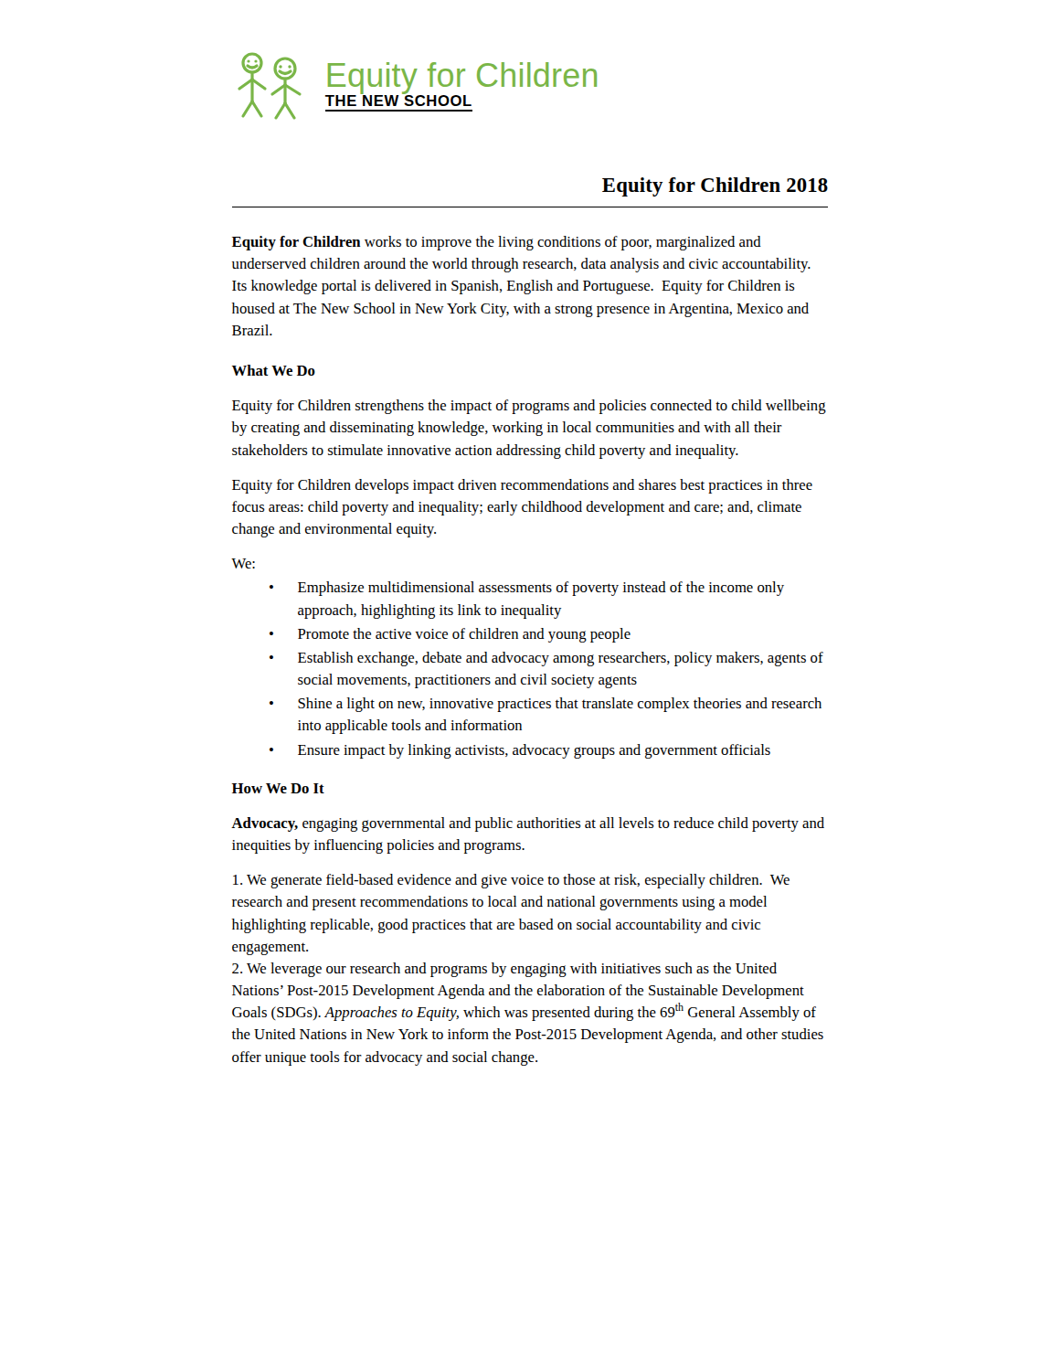Equity for Children
THE NEW SCHOOL
Equity for Children 2018
Equity for Children works to improve the living conditions of poor, marginalized and underserved children around the world through research, data analysis and civic accountability. Its knowledge portal is delivered in Spanish, English and Portuguese. Equity for Children is housed at The New School in New York City, with a strong presence in Argentina, Mexico and Brazil.
What We Do
Equity for Children strengthens the impact of programs and policies connected to child wellbeing by creating and disseminating knowledge, working in local communities and with all their stakeholders to stimulate innovative action addressing child poverty and inequality.
Equity for Children develops impact driven recommendations and shares best practices in three focus areas: child poverty and inequality; early childhood development and care; and, climate change and environmental equity.
We:
Emphasize multidimensional assessments of poverty instead of the income only approach, highlighting its link to inequality
Promote the active voice of children and young people
Establish exchange, debate and advocacy among researchers, policy makers, agents of social movements, practitioners and civil society agents
Shine a light on new, innovative practices that translate complex theories and research into applicable tools and information
Ensure impact by linking activists, advocacy groups and government officials
How We Do It
Advocacy, engaging governmental and public authorities at all levels to reduce child poverty and inequities by influencing policies and programs.
1. We generate field-based evidence and give voice to those at risk, especially children. We research and present recommendations to local and national governments using a model highlighting replicable, good practices that are based on social accountability and civic engagement.
2. We leverage our research and programs by engaging with initiatives such as the United Nations’ Post-2015 Development Agenda and the elaboration of the Sustainable Development Goals (SDGs). Approaches to Equity, which was presented during the 69th General Assembly of the United Nations in New York to inform the Post-2015 Development Agenda, and other studies offer unique tools for advocacy and social change.